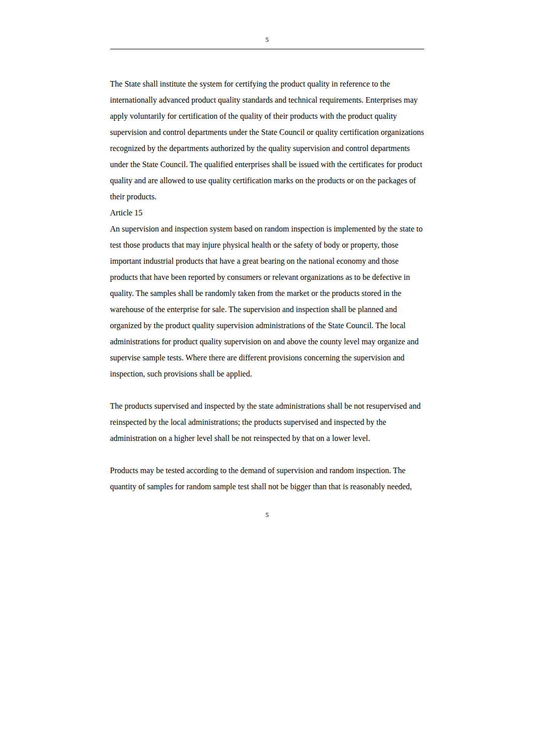5
The State shall institute the system for certifying the product quality in reference to the internationally advanced product quality standards and technical requirements. Enterprises may apply voluntarily for certification of the quality of their products with the product quality supervision and control departments under the State Council or quality certification organizations recognized by the departments authorized by the quality supervision and control departments under the State Council. The qualified enterprises shall be issued with the certificates for product quality and are allowed to use quality certification marks on the products or on the packages of their products.
Article 15
An supervision and inspection system based on random inspection is implemented by the state to test those products that may injure physical health or the safety of body or property, those important industrial products that have a great bearing on the national economy and those products that have been reported by consumers or relevant organizations as to be defective in quality. The samples shall be randomly taken from the market or the products stored in the warehouse of the enterprise for sale. The supervision and inspection shall be planned and organized by the product quality supervision administrations of the State Council. The local administrations for product quality supervision on and above the county level may organize and supervise sample tests. Where there are different provisions concerning the supervision and inspection, such provisions shall be applied.
The products supervised and inspected by the state administrations shall be not resupervised and reinspected by the local administrations; the products supervised and inspected by the administration on a higher level shall be not reinspected by that on a lower level.
Products may be tested according to the demand of supervision and random inspection. The quantity of samples for random sample test shall not be bigger than that is reasonably needed,
5